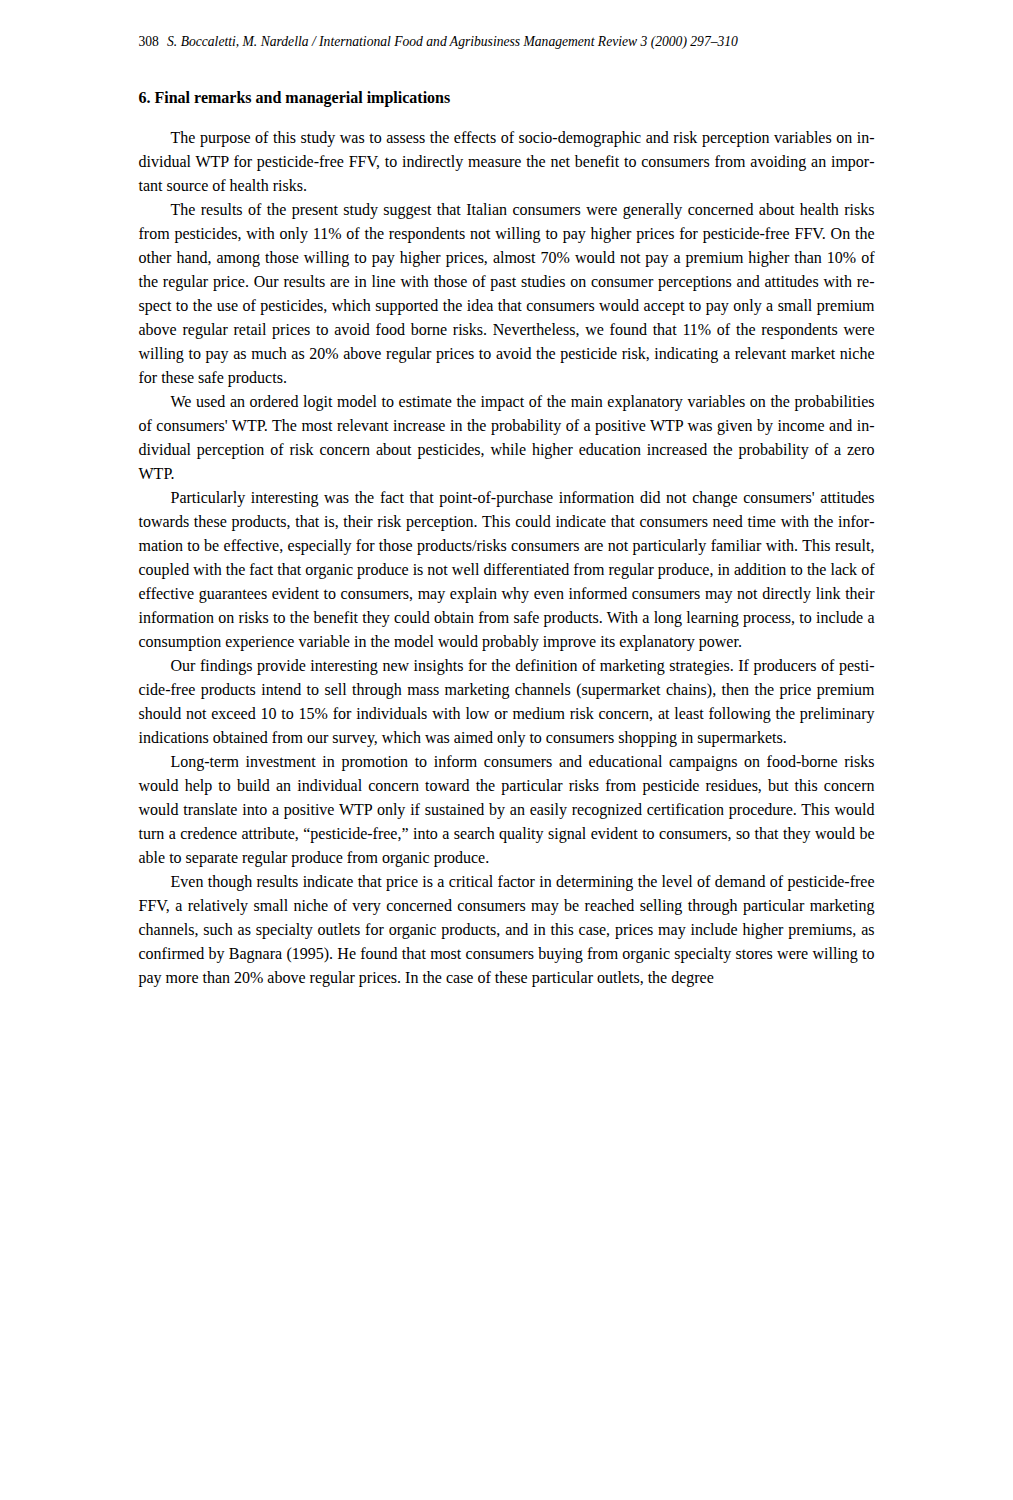308 S. Boccaletti, M. Nardella / International Food and Agribusiness Management Review 3 (2000) 297–310
6. Final remarks and managerial implications
The purpose of this study was to assess the effects of socio-demographic and risk perception variables on individual WTP for pesticide-free FFV, to indirectly measure the net benefit to consumers from avoiding an important source of health risks.
The results of the present study suggest that Italian consumers were generally concerned about health risks from pesticides, with only 11% of the respondents not willing to pay higher prices for pesticide-free FFV. On the other hand, among those willing to pay higher prices, almost 70% would not pay a premium higher than 10% of the regular price. Our results are in line with those of past studies on consumer perceptions and attitudes with respect to the use of pesticides, which supported the idea that consumers would accept to pay only a small premium above regular retail prices to avoid food borne risks. Nevertheless, we found that 11% of the respondents were willing to pay as much as 20% above regular prices to avoid the pesticide risk, indicating a relevant market niche for these safe products.
We used an ordered logit model to estimate the impact of the main explanatory variables on the probabilities of consumers' WTP. The most relevant increase in the probability of a positive WTP was given by income and individual perception of risk concern about pesticides, while higher education increased the probability of a zero WTP.
Particularly interesting was the fact that point-of-purchase information did not change consumers' attitudes towards these products, that is, their risk perception. This could indicate that consumers need time with the information to be effective, especially for those products/risks consumers are not particularly familiar with. This result, coupled with the fact that organic produce is not well differentiated from regular produce, in addition to the lack of effective guarantees evident to consumers, may explain why even informed consumers may not directly link their information on risks to the benefit they could obtain from safe products. With a long learning process, to include a consumption experience variable in the model would probably improve its explanatory power.
Our findings provide interesting new insights for the definition of marketing strategies. If producers of pesticide-free products intend to sell through mass marketing channels (supermarket chains), then the price premium should not exceed 10 to 15% for individuals with low or medium risk concern, at least following the preliminary indications obtained from our survey, which was aimed only to consumers shopping in supermarkets.
Long-term investment in promotion to inform consumers and educational campaigns on food-borne risks would help to build an individual concern toward the particular risks from pesticide residues, but this concern would translate into a positive WTP only if sustained by an easily recognized certification procedure. This would turn a credence attribute, “pesticide-free,” into a search quality signal evident to consumers, so that they would be able to separate regular produce from organic produce.
Even though results indicate that price is a critical factor in determining the level of demand of pesticide-free FFV, a relatively small niche of very concerned consumers may be reached selling through particular marketing channels, such as specialty outlets for organic products, and in this case, prices may include higher premiums, as confirmed by Bagnara (1995). He found that most consumers buying from organic specialty stores were willing to pay more than 20% above regular prices. In the case of these particular outlets, the degree